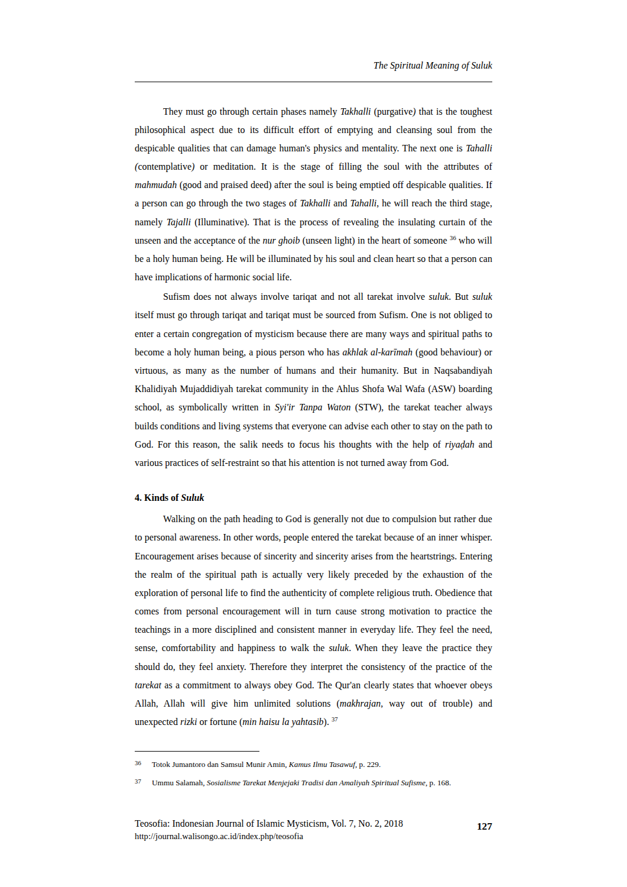The Spiritual Meaning of Suluk
They must go through certain phases namely Takhalli (purgative) that is the toughest philosophical aspect due to its difficult effort of emptying and cleansing soul from the despicable qualities that can damage human's physics and mentality. The next one is Tahalli (contemplative) or meditation. It is the stage of filling the soul with the attributes of mahmudah (good and praised deed) after the soul is being emptied off despicable qualities. If a person can go through the two stages of Takhalli and Tahalli, he will reach the third stage, namely Tajalli (Illuminative). That is the process of revealing the insulating curtain of the unseen and the acceptance of the nur ghoib (unseen light) in the heart of someone 36 who will be a holy human being. He will be illuminated by his soul and clean heart so that a person can have implications of harmonic social life.
Sufism does not always involve tariqat and not all tarekat involve suluk. But suluk itself must go through tariqat and tariqat must be sourced from Sufism. One is not obliged to enter a certain congregation of mysticism because there are many ways and spiritual paths to become a holy human being, a pious person who has akhlak al-karīmah (good behaviour) or virtuous, as many as the number of humans and their humanity. But in Naqsabandiyah Khalidiyah Mujaddidiyah tarekat community in the Ahlus Shofa Wal Wafa (ASW) boarding school, as symbolically written in Syi'ir Tanpa Waton (STW), the tarekat teacher always builds conditions and living systems that everyone can advise each other to stay on the path to God. For this reason, the salik needs to focus his thoughts with the help of riyaḍah and various practices of self-restraint so that his attention is not turned away from God.
4. Kinds of Suluk
Walking on the path heading to God is generally not due to compulsion but rather due to personal awareness. In other words, people entered the tarekat because of an inner whisper. Encouragement arises because of sincerity and sincerity arises from the heartstrings. Entering the realm of the spiritual path is actually very likely preceded by the exhaustion of the exploration of personal life to find the authenticity of complete religious truth. Obedience that comes from personal encouragement will in turn cause strong motivation to practice the teachings in a more disciplined and consistent manner in everyday life. They feel the need, sense, comfortability and happiness to walk the suluk. When they leave the practice they should do, they feel anxiety. Therefore they interpret the consistency of the practice of the tarekat as a commitment to always obey God. The Qur'an clearly states that whoever obeys Allah, Allah will give him unlimited solutions (makhrajan, way out of trouble) and unexpected rizki or fortune (min haisu la yahtasib). 37
36 Totok Jumantoro dan Samsul Munir Amin, Kamus Ilmu Tasawuf, p. 229.
37 Ummu Salamah, Sosialisme Tarekat Menjejaki Tradisi dan Amaliyah Spiritual Sufisme, p. 168.
Teosofia: Indonesian Journal of Islamic Mysticism, Vol. 7, No. 2, 2018
http://journal.walisongo.ac.id/index.php/teosofia
127